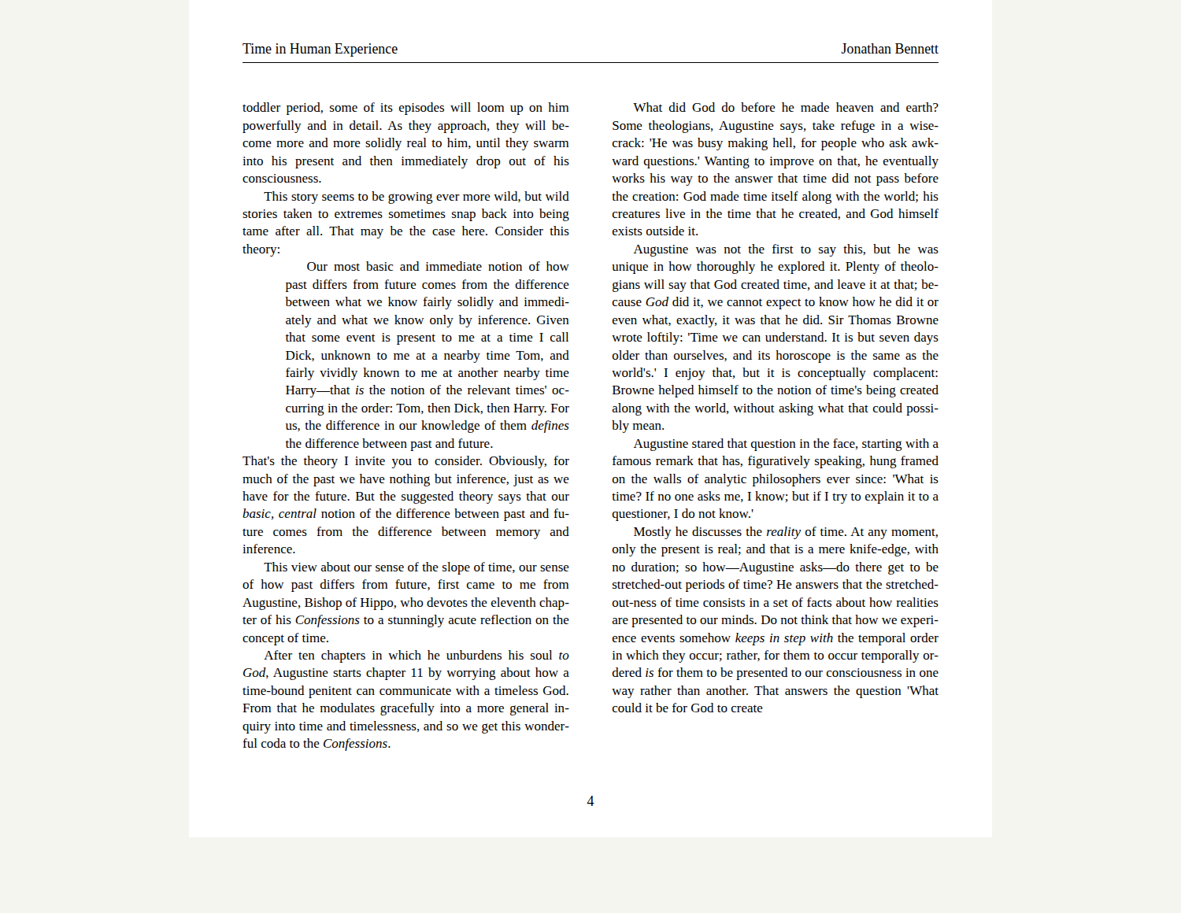Time in Human Experience Jonathan Bennett
toddler period, some of its episodes will loom up on him powerfully and in detail. As they approach, they will become more and more solidly real to him, until they swarm into his present and then immediately drop out of his consciousness.
This story seems to be growing ever more wild, but wild stories taken to extremes sometimes snap back into being tame after all. That may be the case here. Consider this theory:
Our most basic and immediate notion of how past differs from future comes from the difference between what we know fairly solidly and immediately and what we know only by inference. Given that some event is present to me at a time I call Dick, unknown to me at a nearby time Tom, and fairly vividly known to me at another nearby time Harry—that is the notion of the relevant times' occurring in the order: Tom, then Dick, then Harry. For us, the difference in our knowledge of them defines the difference between past and future.
That's the theory I invite you to consider. Obviously, for much of the past we have nothing but inference, just as we have for the future. But the suggested theory says that our basic, central notion of the difference between past and future comes from the difference between memory and inference.
This view about our sense of the slope of time, our sense of how past differs from future, first came to me from Augustine, Bishop of Hippo, who devotes the eleventh chapter of his Confessions to a stunningly acute reflection on the concept of time.
After ten chapters in which he unburdens his soul to God, Augustine starts chapter 11 by worrying about how a time-bound penitent can communicate with a timeless God. From that he modulates gracefully into a more general inquiry into time and timelessness, and so we get this wonderful coda to the Confessions.
What did God do before he made heaven and earth? Some theologians, Augustine says, take refuge in a wise-crack: 'He was busy making hell, for people who ask awkward questions.' Wanting to improve on that, he eventually works his way to the answer that time did not pass before the creation: God made time itself along with the world; his creatures live in the time that he created, and God himself exists outside it.
Augustine was not the first to say this, but he was unique in how thoroughly he explored it. Plenty of theologians will say that God created time, and leave it at that; because God did it, we cannot expect to know how he did it or even what, exactly, it was that he did. Sir Thomas Browne wrote loftily: 'Time we can understand. It is but seven days older than ourselves, and its horoscope is the same as the world's.' I enjoy that, but it is conceptually complacent: Browne helped himself to the notion of time's being created along with the world, without asking what that could possibly mean.
Augustine stared that question in the face, starting with a famous remark that has, figuratively speaking, hung framed on the walls of analytic philosophers ever since: 'What is time? If no one asks me, I know; but if I try to explain it to a questioner, I do not know.'
Mostly he discusses the reality of time. At any moment, only the present is real; and that is a mere knife-edge, with no duration; so how—Augustine asks—do there get to be stretched-out periods of time? He answers that the stretched-out-ness of time consists in a set of facts about how realities are presented to our minds. Do not think that how we experience events somehow keeps in step with the temporal order in which they occur; rather, for them to occur temporally ordered is for them to be presented to our consciousness in one way rather than another. That answers the question 'What could it be for God to create
4